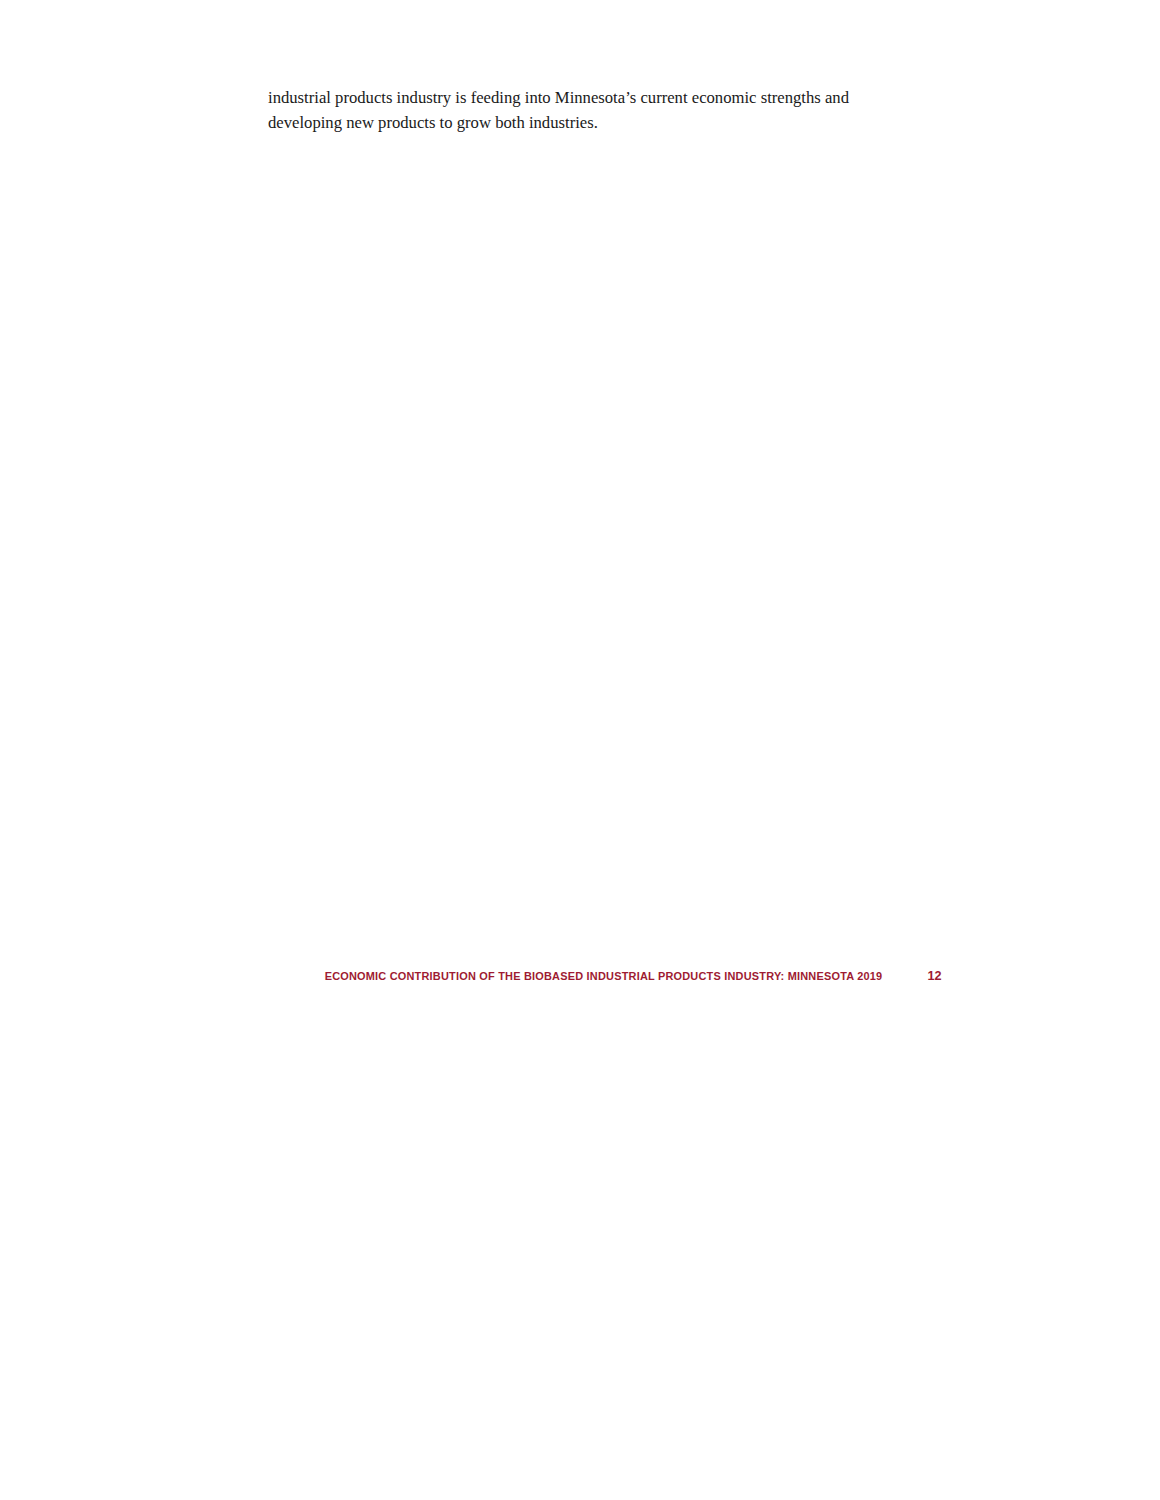industrial products industry is feeding into Minnesota’s current economic strengths and developing new products to grow both industries.
ECONOMIC CONTRIBUTION OF THE BIOBASED INDUSTRIAL PRODUCTS INDUSTRY: MINNESOTA 2019 12